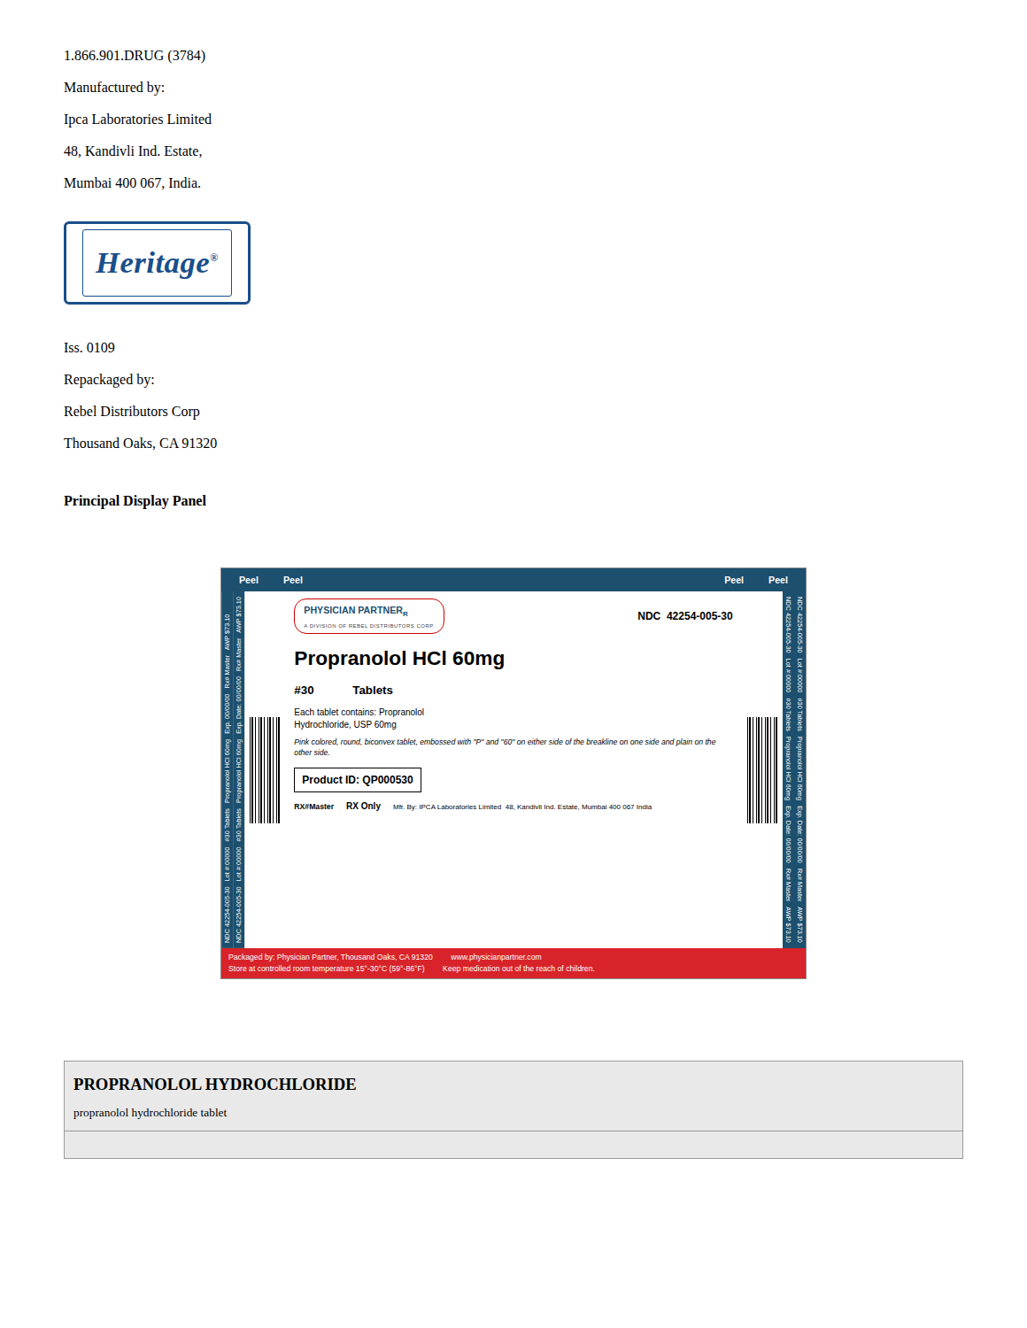1.866.901.DRUG (3784)
Manufactured by:
Ipca Laboratories Limited
48, Kandivli Ind. Estate,
Mumbai 400 067, India.
Heritage®
Iss. 0109
Repackaged by:
Rebel Distributors Corp
Thousand Oaks, CA 91320
Principal Display Panel
Peel Peel Peel Peel
NDC 42254-005-30 Lot #:00000 #30 Tablets Propranolol HCl 60mg Exp. 00/00/00 Rx# Master AWP $73.10
NDC 42254-005-30 Lot #:00000 #30 Tablets Propranolol HCl 60mg Exp. Date: 00/00/00 Rx# Master AWP $73.10
PHYSICIAN PARTNERR A DIVISION OF REBEL DISTRIBUTORS CORP.
NDC 42254-005-30
Propranolol HCl 60mg
#30 Tablets
Each tablet contains: Propranolol
Hydrochloride, USP 60mg
Pink colored, round, biconvex tablet, embossed with "P" and "60" on either side of the breakline on one side and plain on the other side.
Product ID: QP000530
RX#Master RX Only Mfr. By: IPCA Laboratories Limited 48, Kandivli Ind. Estate, Mumbai 400 067 India
NDC 42254-005-30 Lot #:00000 #30 Tablets Propranolol HCl 60mg Exp. Date: 00/00/00 Rx# Master AWP $73.10
NDC 42254-005-30 Lot #:00000 #30 Tablets Propranolol HCl 60mg Exp. Date: 00/00/00 Rx# Master AWP $73.10
Packaged by: Physician Partner, Thousand Oaks, CA 91320 www.physicianpartner.com Store at controlled room temperature 15°-30°C (59°-86°F) Keep medication out of the reach of children.
| PROPRANOLOL HYDROCHLORIDE propranolol hydrochloride tablet |